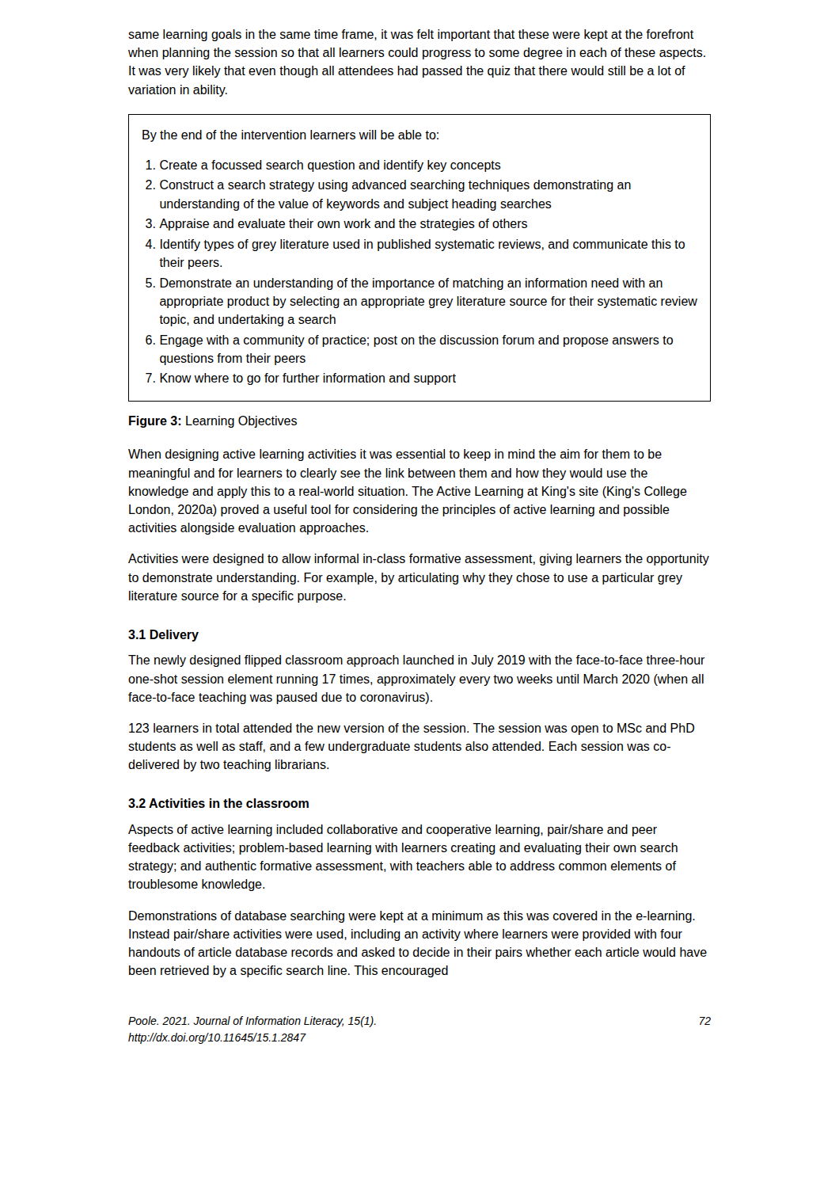same learning goals in the same time frame, it was felt important that these were kept at the forefront when planning the session so that all learners could progress to some degree in each of these aspects. It was very likely that even though all attendees had passed the quiz that there would still be a lot of variation in ability.
By the end of the intervention learners will be able to:
Create a focussed search question and identify key concepts
Construct a search strategy using advanced searching techniques demonstrating an understanding of the value of keywords and subject heading searches
Appraise and evaluate their own work and the strategies of others
Identify types of grey literature used in published systematic reviews, and communicate this to their peers.
Demonstrate an understanding of the importance of matching an information need with an appropriate product by selecting an appropriate grey literature source for their systematic review topic, and undertaking a search
Engage with a community of practice; post on the discussion forum and propose answers to questions from their peers
Know where to go for further information and support
Figure 3: Learning Objectives
When designing active learning activities it was essential to keep in mind the aim for them to be meaningful and for learners to clearly see the link between them and how they would use the knowledge and apply this to a real-world situation. The Active Learning at King's site (King's College London, 2020a) proved a useful tool for considering the principles of active learning and possible activities alongside evaluation approaches.
Activities were designed to allow informal in-class formative assessment, giving learners the opportunity to demonstrate understanding. For example, by articulating why they chose to use a particular grey literature source for a specific purpose.
3.1 Delivery
The newly designed flipped classroom approach launched in July 2019 with the face-to-face three-hour one-shot session element running 17 times, approximately every two weeks until March 2020 (when all face-to-face teaching was paused due to coronavirus).
123 learners in total attended the new version of the session. The session was open to MSc and PhD students as well as staff, and a few undergraduate students also attended. Each session was co-delivered by two teaching librarians.
3.2 Activities in the classroom
Aspects of active learning included collaborative and cooperative learning, pair/share and peer feedback activities; problem-based learning with learners creating and evaluating their own search strategy; and authentic formative assessment, with teachers able to address common elements of troublesome knowledge.
Demonstrations of database searching were kept at a minimum as this was covered in the e-learning. Instead pair/share activities were used, including an activity where learners were provided with four handouts of article database records and asked to decide in their pairs whether each article would have been retrieved by a specific search line. This encouraged
Poole. 2021. Journal of Information Literacy, 15(1).
http://dx.doi.org/10.11645/15.1.2847 72